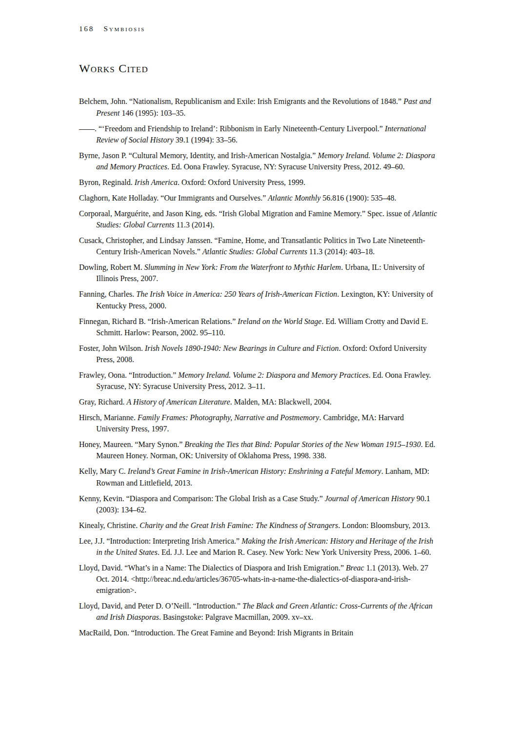168 Symbiosis
Works Cited
Belchem, John. “Nationalism, Republicanism and Exile: Irish Emigrants and the Revolutions of 1848.” Past and Present 146 (1995): 103–35.
——. “‘Freedom and Friendship to Ireland’: Ribbonism in Early Nineteenth-Century Liverpool.” International Review of Social History 39.1 (1994): 33–56.
Byrne, Jason P. “Cultural Memory, Identity, and Irish-American Nostalgia.” Memory Ireland. Volume 2: Diaspora and Memory Practices. Ed. Oona Frawley. Syracuse, NY: Syracuse University Press, 2012. 49–60.
Byron, Reginald. Irish America. Oxford: Oxford University Press, 1999.
Claghorn, Kate Holladay. “Our Immigrants and Ourselves.” Atlantic Monthly 56.816 (1900): 535–48.
Corporaal, Marguérite, and Jason King, eds. “Irish Global Migration and Famine Memory.” Spec. issue of Atlantic Studies: Global Currents 11.3 (2014).
Cusack, Christopher, and Lindsay Janssen. “Famine, Home, and Transatlantic Politics in Two Late Nineteenth-Century Irish-American Novels.” Atlantic Studies: Global Currents 11.3 (2014): 403–18.
Dowling, Robert M. Slumming in New York: From the Waterfront to Mythic Harlem. Urbana, IL: University of Illinois Press, 2007.
Fanning, Charles. The Irish Voice in America: 250 Years of Irish-American Fiction. Lexington, KY: University of Kentucky Press, 2000.
Finnegan, Richard B. “Irish-American Relations.” Ireland on the World Stage. Ed. William Crotty and David E. Schmitt. Harlow: Pearson, 2002. 95–110.
Foster, John Wilson. Irish Novels 1890-1940: New Bearings in Culture and Fiction. Oxford: Oxford University Press, 2008.
Frawley, Oona. “Introduction.” Memory Ireland. Volume 2: Diaspora and Memory Practices. Ed. Oona Frawley. Syracuse, NY: Syracuse University Press, 2012. 3–11.
Gray, Richard. A History of American Literature. Malden, MA: Blackwell, 2004.
Hirsch, Marianne. Family Frames: Photography, Narrative and Postmemory. Cambridge, MA: Harvard University Press, 1997.
Honey, Maureen. “Mary Synon.” Breaking the Ties that Bind: Popular Stories of the New Woman 1915–1930. Ed. Maureen Honey. Norman, OK: University of Oklahoma Press, 1998. 338.
Kelly, Mary C. Ireland’s Great Famine in Irish-American History: Enshrining a Fateful Memory. Lanham, MD: Rowman and Littlefield, 2013.
Kenny, Kevin. “Diaspora and Comparison: The Global Irish as a Case Study.” Journal of American History 90.1 (2003): 134–62.
Kinealy, Christine. Charity and the Great Irish Famine: The Kindness of Strangers. London: Bloomsbury, 2013.
Lee, J.J. “Introduction: Interpreting Irish America.” Making the Irish American: History and Heritage of the Irish in the United States. Ed. J.J. Lee and Marion R. Casey. New York: New York University Press, 2006. 1–60.
Lloyd, David. “What’s in a Name: The Dialectics of Diaspora and Irish Emigration.” Breac 1.1 (2013). Web. 27 Oct. 2014. <http://breac.nd.edu/articles/36705-whats-in-a-name-the-dialectics-of-diaspora-and-irish-emigration>.
Lloyd, David, and Peter D. O’Neill. “Introduction.” The Black and Green Atlantic: Cross-Currents of the African and Irish Diasporas. Basingstoke: Palgrave Macmillan, 2009. xv–xx.
MacRaild, Don. “Introduction. The Great Famine and Beyond: Irish Migrants in Britain